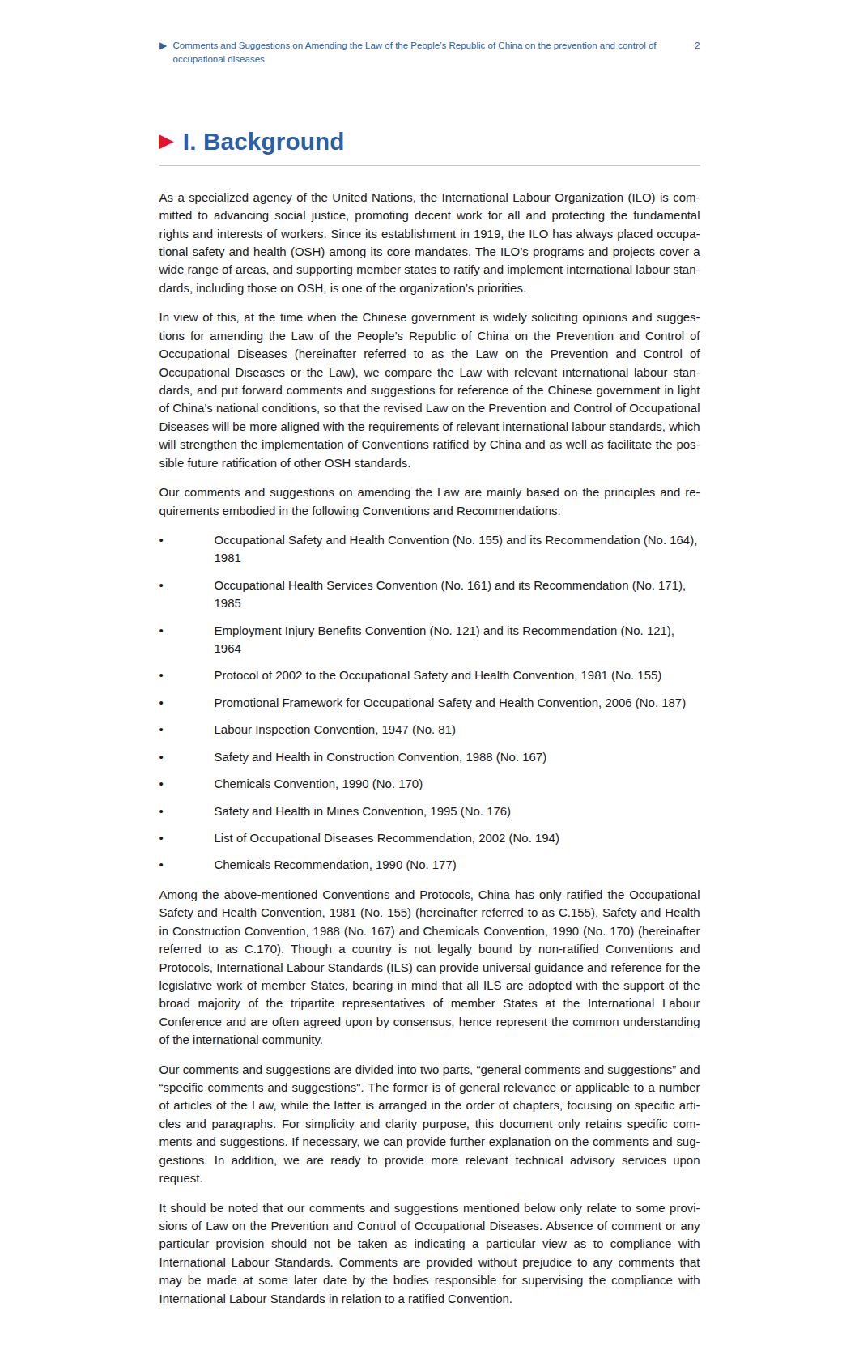▶ Comments and Suggestions on Amending the Law of the People’s Republic of China on the prevention and control of occupational diseases 2
▶I. Background
As a specialized agency of the United Nations, the International Labour Organization (ILO) is committed to advancing social justice, promoting decent work for all and protecting the fundamental rights and interests of workers. Since its establishment in 1919, the ILO has always placed occupational safety and health (OSH) among its core mandates. The ILO’s programs and projects cover a wide range of areas, and supporting member states to ratify and implement international labour standards, including those on OSH, is one of the organization’s priorities.
In view of this, at the time when the Chinese government is widely soliciting opinions and suggestions for amending the Law of the People’s Republic of China on the Prevention and Control of Occupational Diseases (hereinafter referred to as the Law on the Prevention and Control of Occupational Diseases or the Law), we compare the Law with relevant international labour standards, and put forward comments and suggestions for reference of the Chinese government in light of China’s national conditions, so that the revised Law on the Prevention and Control of Occupational Diseases will be more aligned with the requirements of relevant international labour standards, which will strengthen the implementation of Conventions ratified by China and as well as facilitate the possible future ratification of other OSH standards.
Our comments and suggestions on amending the Law are mainly based on the principles and requirements embodied in the following Conventions and Recommendations:
•Occupational Safety and Health Convention (No. 155) and its Recommendation (No. 164), 1981
•Occupational Health Services Convention (No. 161) and its Recommendation (No. 171), 1985
•Employment Injury Benefits Convention (No. 121) and its Recommendation (No. 121), 1964
•Protocol of 2002 to the Occupational Safety and Health Convention, 1981 (No. 155)
•Promotional Framework for Occupational Safety and Health Convention, 2006 (No. 187)
•Labour Inspection Convention, 1947 (No. 81)
•Safety and Health in Construction Convention, 1988 (No. 167)
•Chemicals Convention, 1990 (No. 170)
•Safety and Health in Mines Convention, 1995 (No. 176)
•List of Occupational Diseases Recommendation, 2002 (No. 194)
•Chemicals Recommendation, 1990 (No. 177)
Among the above-mentioned Conventions and Protocols, China has only ratified the Occupational Safety and Health Convention, 1981 (No. 155) (hereinafter referred to as C.155), Safety and Health in Construction Convention, 1988 (No. 167) and Chemicals Convention, 1990 (No. 170) (hereinafter referred to as C.170). Though a country is not legally bound by non-ratified Conventions and Protocols, International Labour Standards (ILS) can provide universal guidance and reference for the legislative work of member States, bearing in mind that all ILS are adopted with the support of the broad majority of the tripartite representatives of member States at the International Labour Conference and are often agreed upon by consensus, hence represent the common understanding of the international community.
Our comments and suggestions are divided into two parts, “general comments and suggestions” and “specific comments and suggestions". The former is of general relevance or applicable to a number of articles of the Law, while the latter is arranged in the order of chapters, focusing on specific articles and paragraphs. For simplicity and clarity purpose, this document only retains specific comments and suggestions. If necessary, we can provide further explanation on the comments and suggestions. In addition, we are ready to provide more relevant technical advisory services upon request.
It should be noted that our comments and suggestions mentioned below only relate to some provisions of Law on the Prevention and Control of Occupational Diseases. Absence of comment or any particular provision should not be taken as indicating a particular view as to compliance with International Labour Standards. Comments are provided without prejudice to any comments that may be made at some later date by the bodies responsible for supervising the compliance with International Labour Standards in relation to a ratified Convention.